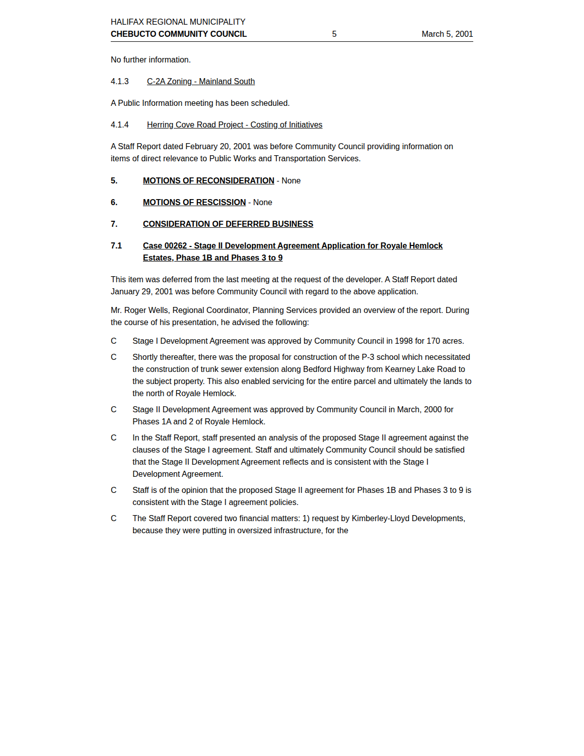HALIFAX REGIONAL MUNICIPALITY
Chebucto Community Council 5 March 5, 2001
No further information.
4.1.3 C-2A Zoning - Mainland South
A Public Information meeting has been scheduled.
4.1.4 Herring Cove Road Project - Costing of Initiatives
A Staff Report dated February 20, 2001 was before Community Council providing information on items of direct relevance to Public Works and Transportation Services.
5. MOTIONS OF RECONSIDERATION - None
6. MOTIONS OF RESCISSION - None
7. CONSIDERATION OF DEFERRED BUSINESS
7.1 Case 00262 - Stage II Development Agreement Application for Royale Hemlock Estates, Phase 1B and Phases 3 to 9
This item was deferred from the last meeting at the request of the developer. A Staff Report dated January 29, 2001 was before Community Council with regard to the above application.
Mr. Roger Wells, Regional Coordinator, Planning Services provided an overview of the report. During the course of his presentation, he advised the following:
C Stage I Development Agreement was approved by Community Council in 1998 for 170 acres.
C Shortly thereafter, there was the proposal for construction of the P-3 school which necessitated the construction of trunk sewer extension along Bedford Highway from Kearney Lake Road to the subject property. This also enabled servicing for the entire parcel and ultimately the lands to the north of Royale Hemlock.
C Stage II Development Agreement was approved by Community Council in March, 2000 for Phases 1A and 2 of Royale Hemlock.
C In the Staff Report, staff presented an analysis of the proposed Stage II agreement against the clauses of the Stage I agreement. Staff and ultimately Community Council should be satisfied that the Stage II Development Agreement reflects and is consistent with the Stage I Development Agreement.
C Staff is of the opinion that the proposed Stage II agreement for Phases 1B and Phases 3 to 9 is consistent with the Stage I agreement policies.
C The Staff Report covered two financial matters: 1) request by Kimberley-Lloyd Developments, because they were putting in oversized infrastructure, for the